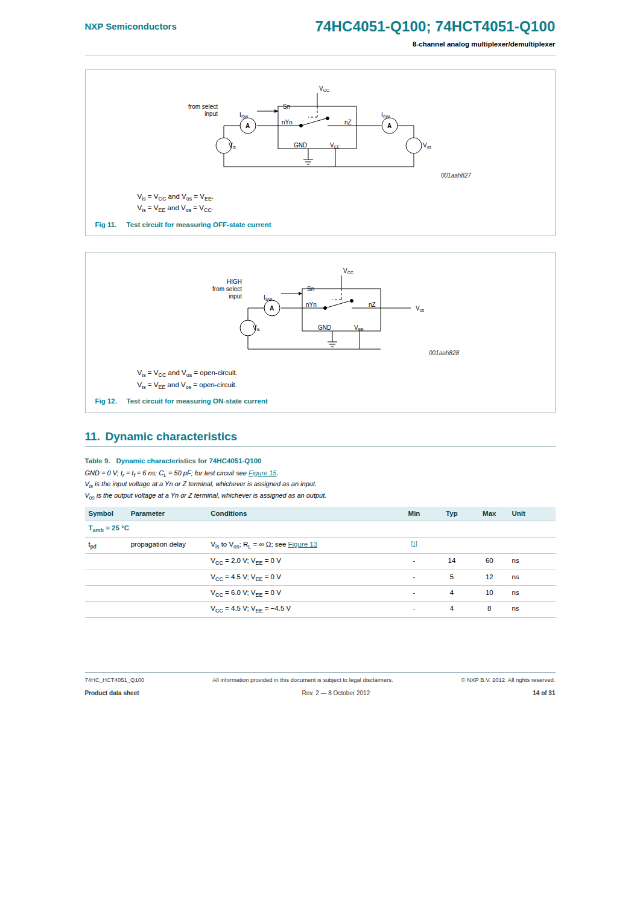NXP Semiconductors
74HC4051-Q100; 74HCT4051-Q100
8-channel analog multiplexer/demultiplexer
VCC from select input Sn A A ISW ISW nYn nZ Vis Vos GND VEE 001aah827
Vis = VCC and Vos = VEE.
Vis = VEE and Vos = VCC.
Fig 11. Test circuit for measuring OFF-state current
VCC HIGH from select input Sn A ISW nYn nZ Vis Vos GND VEE 001aah828
Vis = VCC and Vos = open-circuit.
Vis = VEE and Vos = open-circuit.
Fig 12. Test circuit for measuring ON-state current
11. Dynamic characteristics
Table 9. Dynamic characteristics for 74HC4051-Q100
GND = 0 V; tr = tf = 6 ns; CL = 50 pF; for test circuit see Figure 15.
Vis is the input voltage at a Yn or Z terminal, whichever is assigned as an input.
Vos is the output voltage at a Yn or Z terminal, whichever is assigned as an output.
| Symbol | Parameter | Conditions | Min | Typ | Max | Unit |
| --- | --- | --- | --- | --- | --- | --- |
| T amb = 25 °C |
| t pd | propagation delay | V is to V os ; R L = ∞ Ω; see Figure 13 | [1] | | | |
| | | V CC = 2.0 V; V EE = 0 V | - | 14 | 60 | ns |
| | | V CC = 4.5 V; V EE = 0 V | - | 5 | 12 | ns |
| | | V CC = 6.0 V; V EE = 0 V | - | 4 | 10 | ns |
| | | V CC = 4.5 V; V EE = −4.5 V | - | 4 | 8 | ns |
74HC_HCT4051_Q100
All information provided in this document is subject to legal disclaimers.
© NXP B.V. 2012. All rights reserved.
Product data sheet
Rev. 2 — 8 October 2012
14 of 31